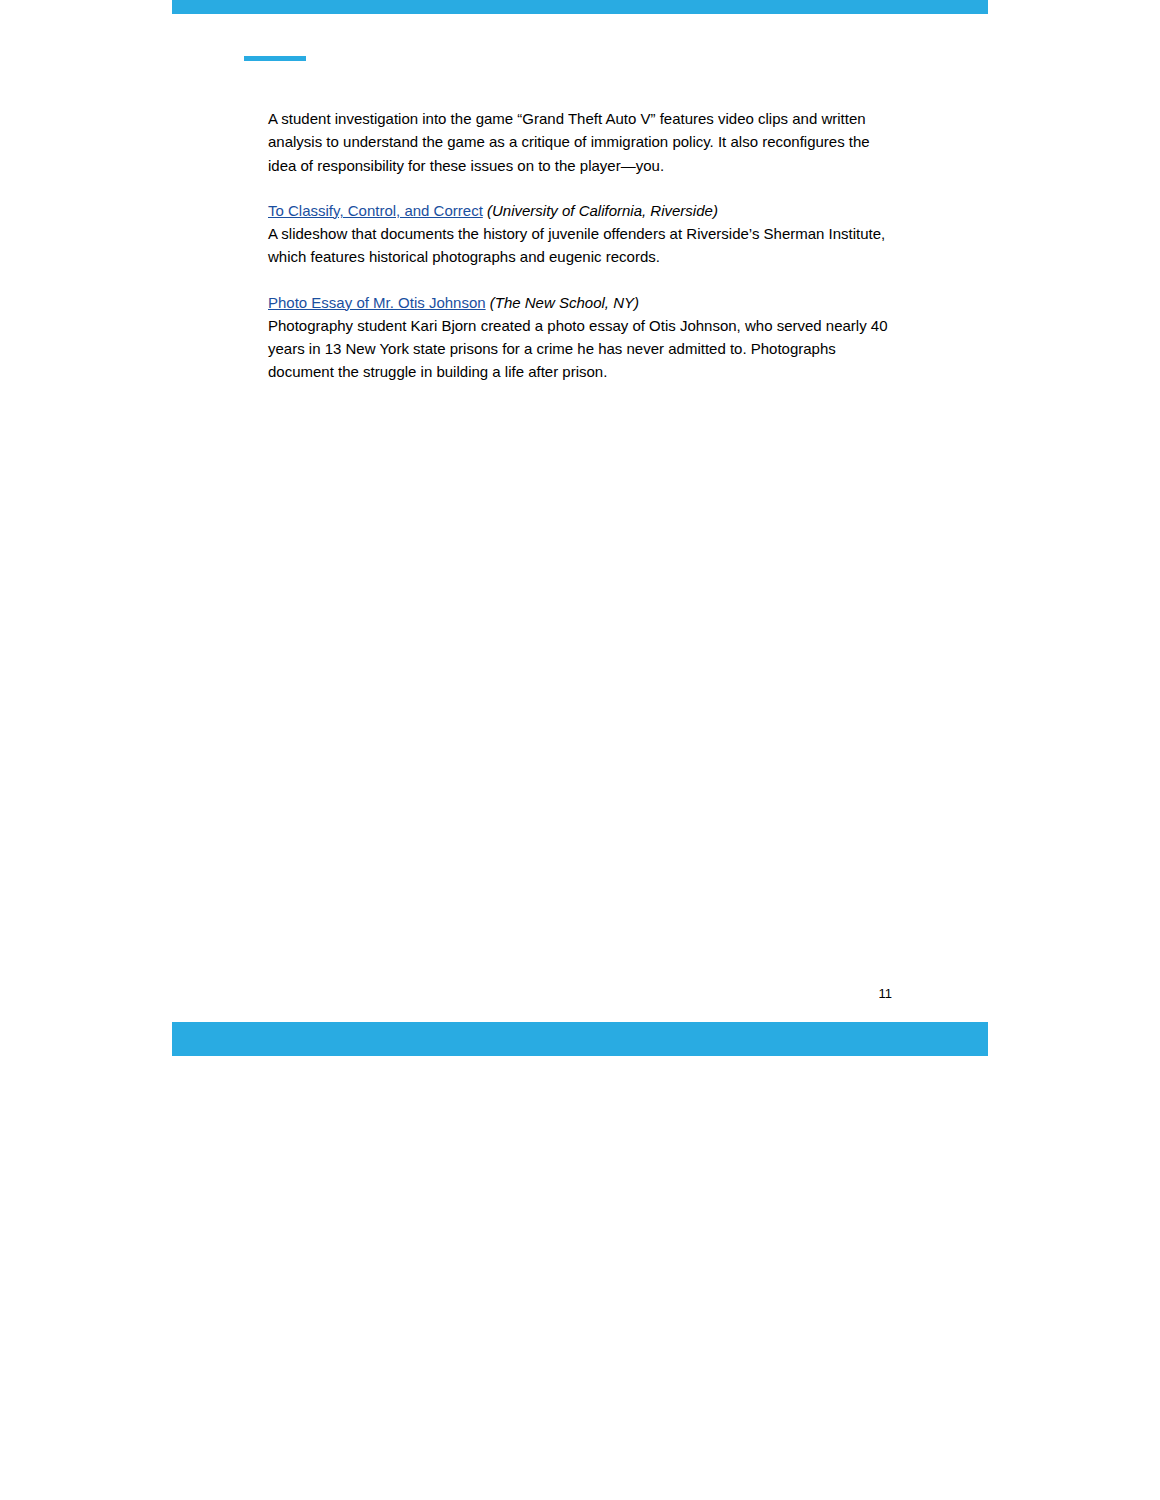A student investigation into the game “Grand Theft Auto V” features video clips and written analysis to understand the game as a critique of immigration policy. It also reconfigures the idea of responsibility for these issues on to the player—you.
To Classify, Control, and Correct (University of California, Riverside)
A slideshow that documents the history of juvenile offenders at Riverside’s Sherman Institute, which features historical photographs and eugenic records.
Photo Essay of Mr. Otis Johnson (The New School, NY)
Photography student Kari Bjorn created a photo essay of Otis Johnson, who served nearly 40 years in 13 New York state prisons for a crime he has never admitted to. Photographs document the struggle in building a life after prison.
11